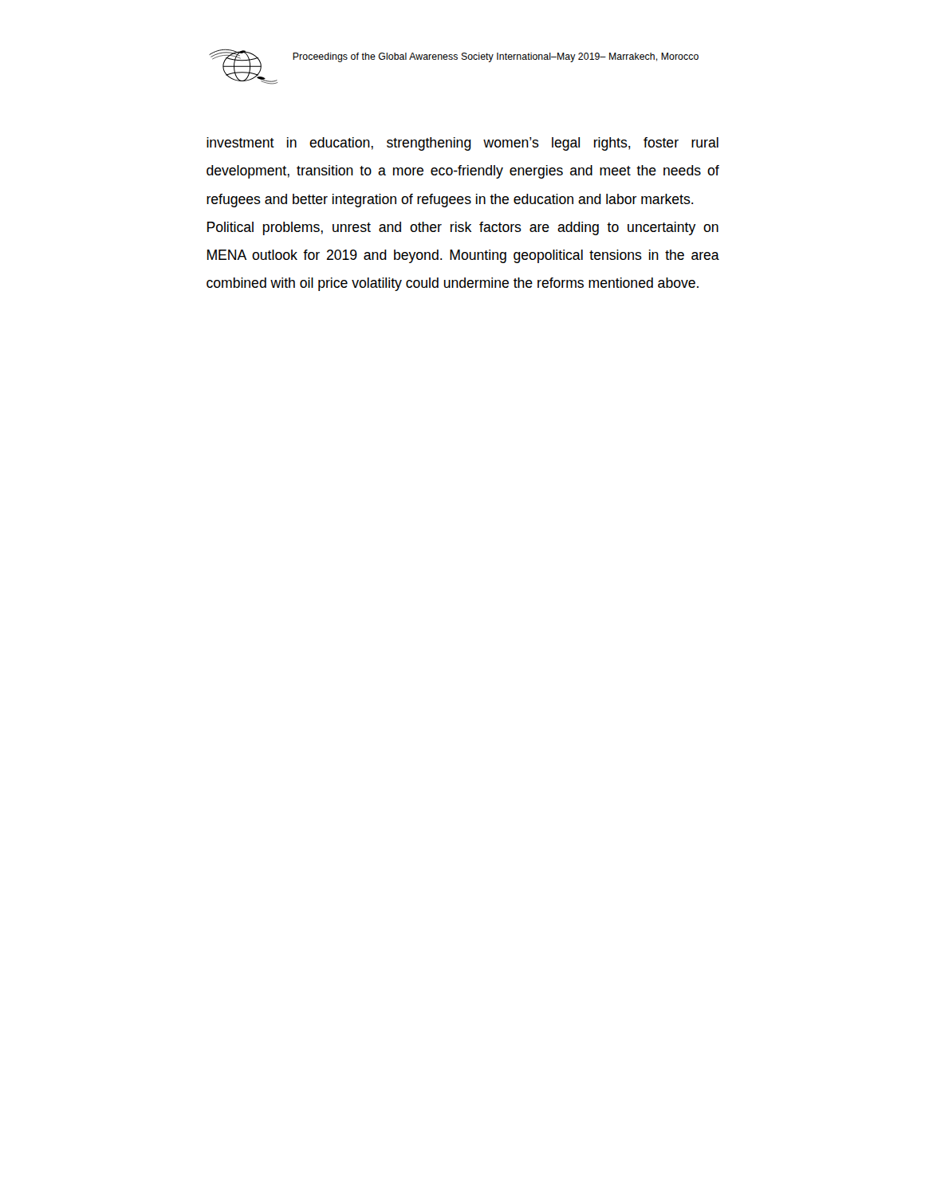Proceedings of the Global Awareness Society International–May 2019– Marrakech, Morocco
investment in education, strengthening women’s legal rights, foster rural development, transition to a more eco-friendly energies and meet the needs of refugees and better integration of refugees in the education and labor markets.
Political problems, unrest and other risk factors are adding to uncertainty on MENA outlook for 2019 and beyond. Mounting geopolitical tensions in the area combined with oil price volatility could undermine the reforms mentioned above.